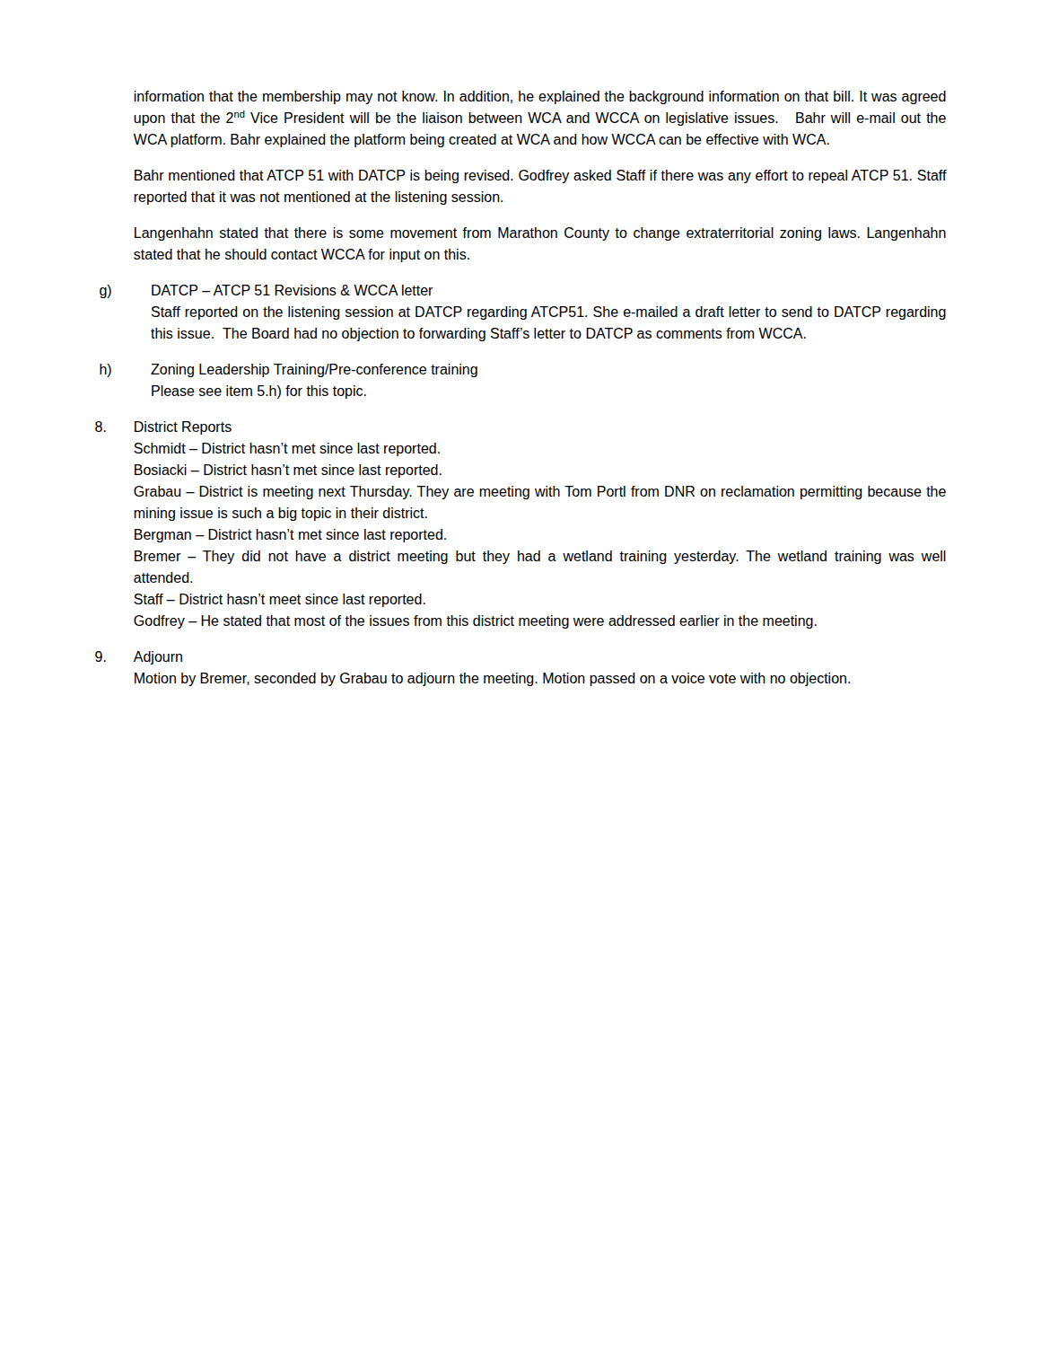information that the membership may not know. In addition, he explained the background information on that bill. It was agreed upon that the 2nd Vice President will be the liaison between WCA and WCCA on legislative issues. Bahr will e-mail out the WCA platform. Bahr explained the platform being created at WCA and how WCCA can be effective with WCA.
Bahr mentioned that ATCP 51 with DATCP is being revised. Godfrey asked Staff if there was any effort to repeal ATCP 51. Staff reported that it was not mentioned at the listening session.
Langenhahn stated that there is some movement from Marathon County to change extraterritorial zoning laws. Langenhahn stated that he should contact WCCA for input on this.
g)
DATCP – ATCP 51 Revisions & WCCA letter
Staff reported on the listening session at DATCP regarding ATCP51. She e-mailed a draft letter to send to DATCP regarding this issue. The Board had no objection to forwarding Staff’s letter to DATCP as comments from WCCA.
h)
Zoning Leadership Training/Pre-conference training
Please see item 5.h) for this topic.
8.
District Reports
Schmidt – District hasn’t met since last reported.
Bosiacki – District hasn’t met since last reported.
Grabau – District is meeting next Thursday. They are meeting with Tom Portl from DNR on reclamation permitting because the mining issue is such a big topic in their district.
Bergman – District hasn’t met since last reported.
Bremer – They did not have a district meeting but they had a wetland training yesterday. The wetland training was well attended.
Staff – District hasn’t meet since last reported.
Godfrey – He stated that most of the issues from this district meeting were addressed earlier in the meeting.
9.
Adjourn
Motion by Bremer, seconded by Grabau to adjourn the meeting. Motion passed on a voice vote with no objection.